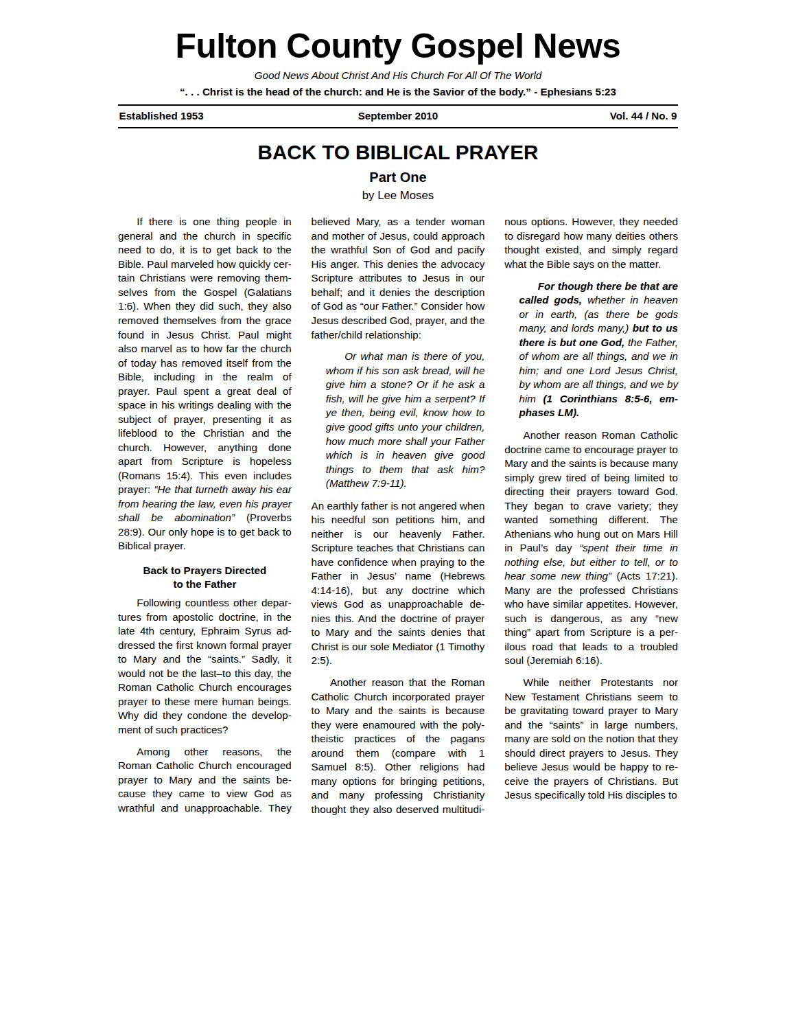Fulton County Gospel News
Good News About Christ And His Church For All Of The World
“. . . Christ is the head of the church: and He is the Savior of the body.” - Ephesians 5:23
Established 1953 September 2010 Vol. 44 / No. 9
BACK TO BIBLICAL PRAYER
Part One
by Lee Moses
If there is one thing people in general and the church in specific need to do, it is to get back to the Bible. Paul marveled how quickly certain Christians were removing themselves from the Gospel (Galatians 1:6). When they did such, they also removed themselves from the grace found in Jesus Christ. Paul might also marvel as to how far the church of today has removed itself from the Bible, including in the realm of prayer. Paul spent a great deal of space in his writings dealing with the subject of prayer, presenting it as lifeblood to the Christian and the church. However, anything done apart from Scripture is hopeless (Romans 15:4). This even includes prayer: “He that turneth away his ear from hearing the law, even his prayer shall be abomination” (Proverbs 28:9). Our only hope is to get back to Biblical prayer.
Back to Prayers Directed
to the Father
Following countless other departures from apostolic doctrine, in the late 4th century, Ephraim Syrus addressed the first known formal prayer to Mary and the “saints.” Sadly, it would not be the last–to this day, the Roman Catholic Church encourages prayer to these mere human beings. Why did they condone the development of such practices?
Among other reasons, the Roman Catholic Church encouraged prayer to Mary and the saints because they came to view God as wrathful and unapproachable. They believed Mary, as a tender woman and mother of Jesus, could approach the wrathful Son of God and pacify His anger. This denies the advocacy Scripture attributes to Jesus in our behalf; and it denies the description of God as “our Father.” Consider how Jesus described God, prayer, and the father/child relationship:
Or what man is there of you, whom if his son ask bread, will he give him a stone? Or if he ask a fish, will he give him a serpent? If ye then, being evil, know how to give good gifts unto your children, how much more shall your Father which is in heaven give good things to them that ask him? (Matthew 7:9-11).
An earthly father is not angered when his needful son petitions him, and neither is our heavenly Father. Scripture teaches that Christians can have confidence when praying to the Father in Jesus’ name (Hebrews 4:14-16), but any doctrine which views God as unapproachable denies this. And the doctrine of prayer to Mary and the saints denies that Christ is our sole Mediator (1 Timothy 2:5).
Another reason that the Roman Catholic Church incorporated prayer to Mary and the saints is because they were enamoured with the polytheistic practices of the pagans around them (compare with 1 Samuel 8:5). Other religions had many options for bringing petitions, and many professing Christianity thought they also deserved multitudinous options. However, they needed to disregard how many deities others thought existed, and simply regard what the Bible says on the matter.
For though there be that are called gods, whether in heaven or in earth, (as there be gods many, and lords many,) but to us there is but one God, the Father, of whom are all things, and we in him; and one Lord Jesus Christ, by whom are all things, and we by him (1 Corinthians 8:5-6, emphases LM).
Another reason Roman Catholic doctrine came to encourage prayer to Mary and the saints is because many simply grew tired of being limited to directing their prayers toward God. They began to crave variety; they wanted something different. The Athenians who hung out on Mars Hill in Paul’s day “spent their time in nothing else, but either to tell, or to hear some new thing” (Acts 17:21). Many are the professed Christians who have similar appetites. However, such is dangerous, as any “new thing” apart from Scripture is a perilous road that leads to a troubled soul (Jeremiah 6:16).
While neither Protestants nor New Testament Christians seem to be gravitating toward prayer to Mary and the “saints” in large numbers, many are sold on the notion that they should direct prayers to Jesus. They believe Jesus would be happy to receive the prayers of Christians. But Jesus specifically told His disciples to